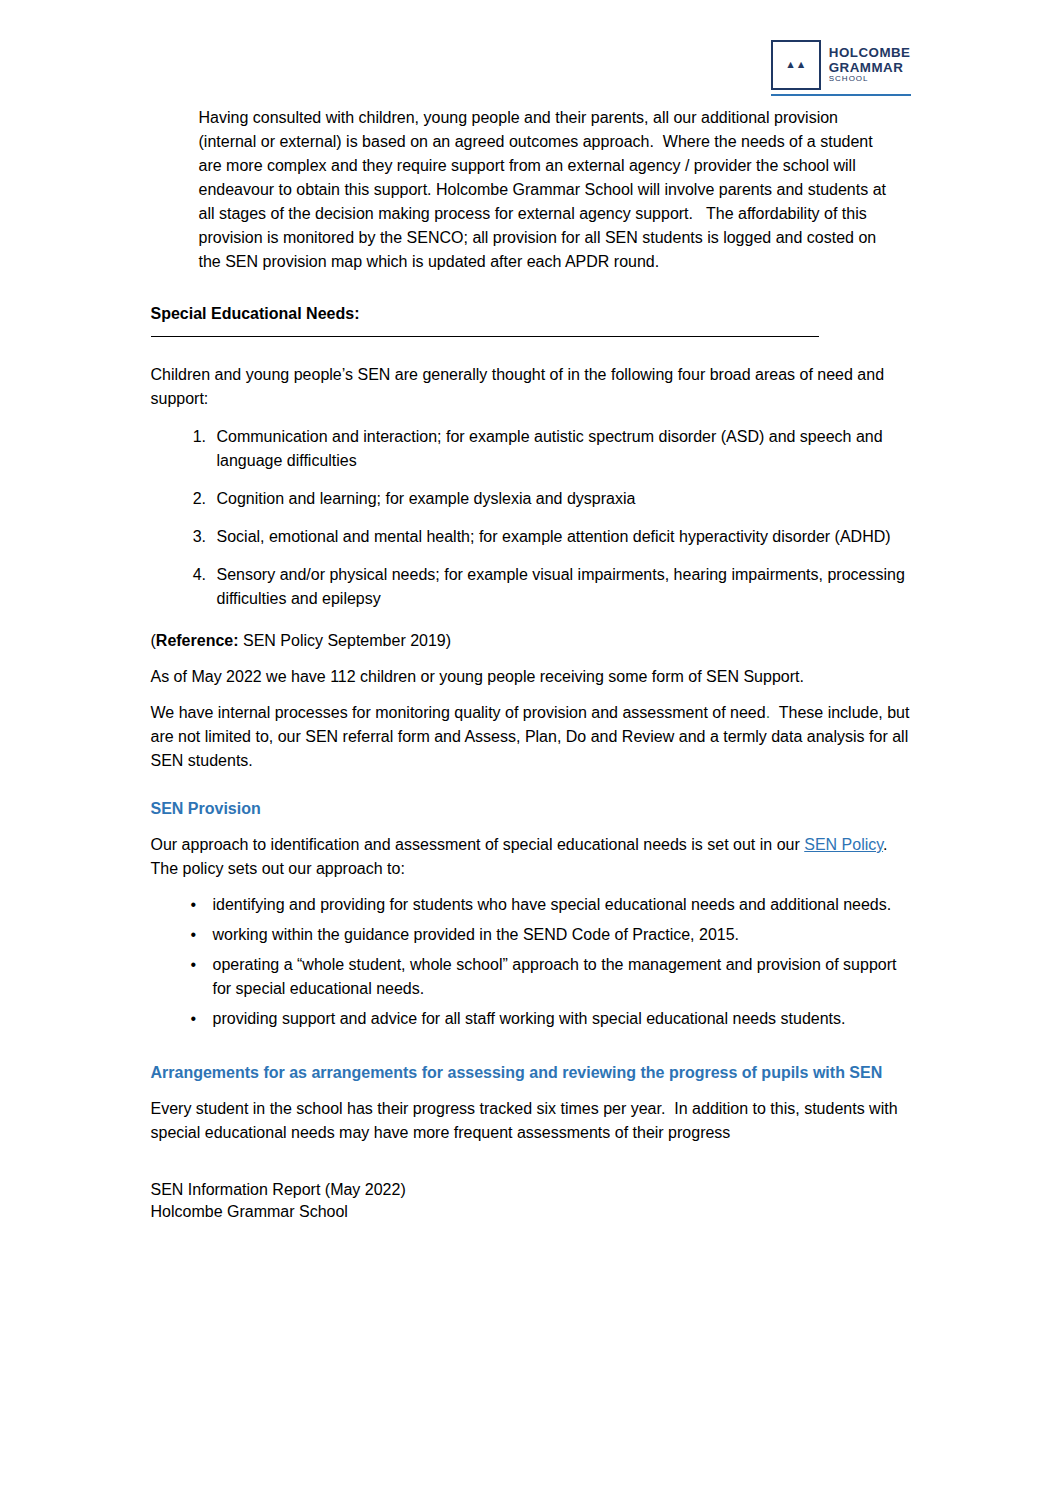▲▲
HOLCOMBE
GRAMMAR
SCHOOL
Having consulted with children, young people and their parents, all our additional provision (internal or external) is based on an agreed outcomes approach. Where the needs of a student are more complex and they require support from an external agency / provider the school will endeavour to obtain this support. Holcombe Grammar School will involve parents and students at all stages of the decision making process for external agency support. The affordability of this provision is monitored by the SENCO; all provision for all SEN students is logged and costed on the SEN provision map which is updated after each APDR round.
Special Educational Needs:
Children and young people’s SEN are generally thought of in the following four broad areas of need and support:
Communication and interaction; for example autistic spectrum disorder (ASD) and speech and language difficulties
Cognition and learning; for example dyslexia and dyspraxia
Social, emotional and mental health; for example attention deficit hyperactivity disorder (ADHD)
Sensory and/or physical needs; for example visual impairments, hearing impairments, processing difficulties and epilepsy
(Reference: SEN Policy September 2019)
As of May 2022 we have 112 children or young people receiving some form of SEN Support.
We have internal processes for monitoring quality of provision and assessment of need. These include, but are not limited to, our SEN referral form and Assess, Plan, Do and Review and a termly data analysis for all SEN students.
SEN Provision
Our approach to identification and assessment of special educational needs is set out in our SEN Policy. The policy sets out our approach to:
identifying and providing for students who have special educational needs and additional needs.
working within the guidance provided in the SEND Code of Practice, 2015.
operating a “whole student, whole school” approach to the management and provision of support for special educational needs.
providing support and advice for all staff working with special educational needs students.
Arrangements for as arrangements for assessing and reviewing the progress of pupils with SEN
Every student in the school has their progress tracked six times per year. In addition to this, students with special educational needs may have more frequent assessments of their progress
SEN Information Report (May 2022)
Holcombe Grammar School